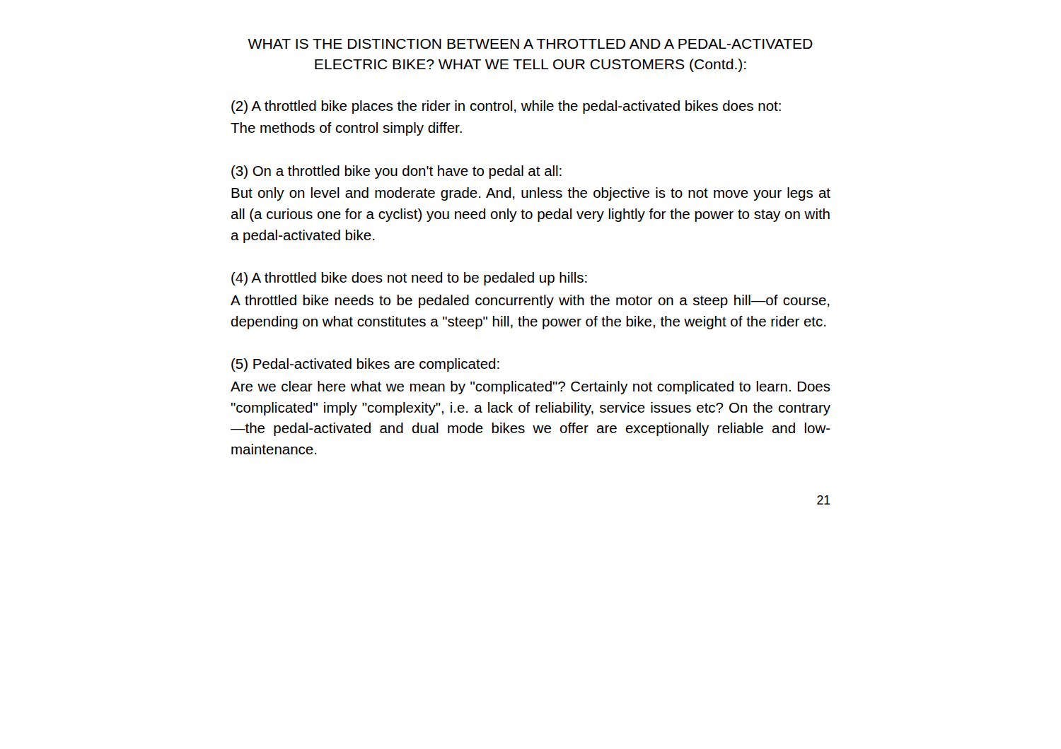WHAT IS THE DISTINCTION BETWEEN A THROTTLED AND A PEDAL-ACTIVATED ELECTRIC BIKE? WHAT WE TELL OUR CUSTOMERS (Contd.):
(2) A throttled bike places the rider in control, while the pedal-activated bikes does not:
The methods of control simply differ.
(3) On a throttled bike you don't have to pedal at all:
But only on level and moderate grade. And, unless the objective is to not move your legs at all (a curious one for a cyclist) you need only to pedal very lightly for the power to stay on with a pedal-activated bike.
(4) A throttled bike does not need to be pedaled up hills:
A throttled bike needs to be pedaled concurrently with the motor on a steep hill—of course, depending on what constitutes a "steep" hill, the power of the bike, the weight of the rider etc.
(5) Pedal-activated bikes are complicated:
Are we clear here what we mean by "complicated"? Certainly not complicated to learn. Does "complicated" imply "complexity", i.e. a lack of reliability, service issues etc? On the contrary—the pedal-activated and dual mode bikes we offer are exceptionally reliable and low-maintenance.
21